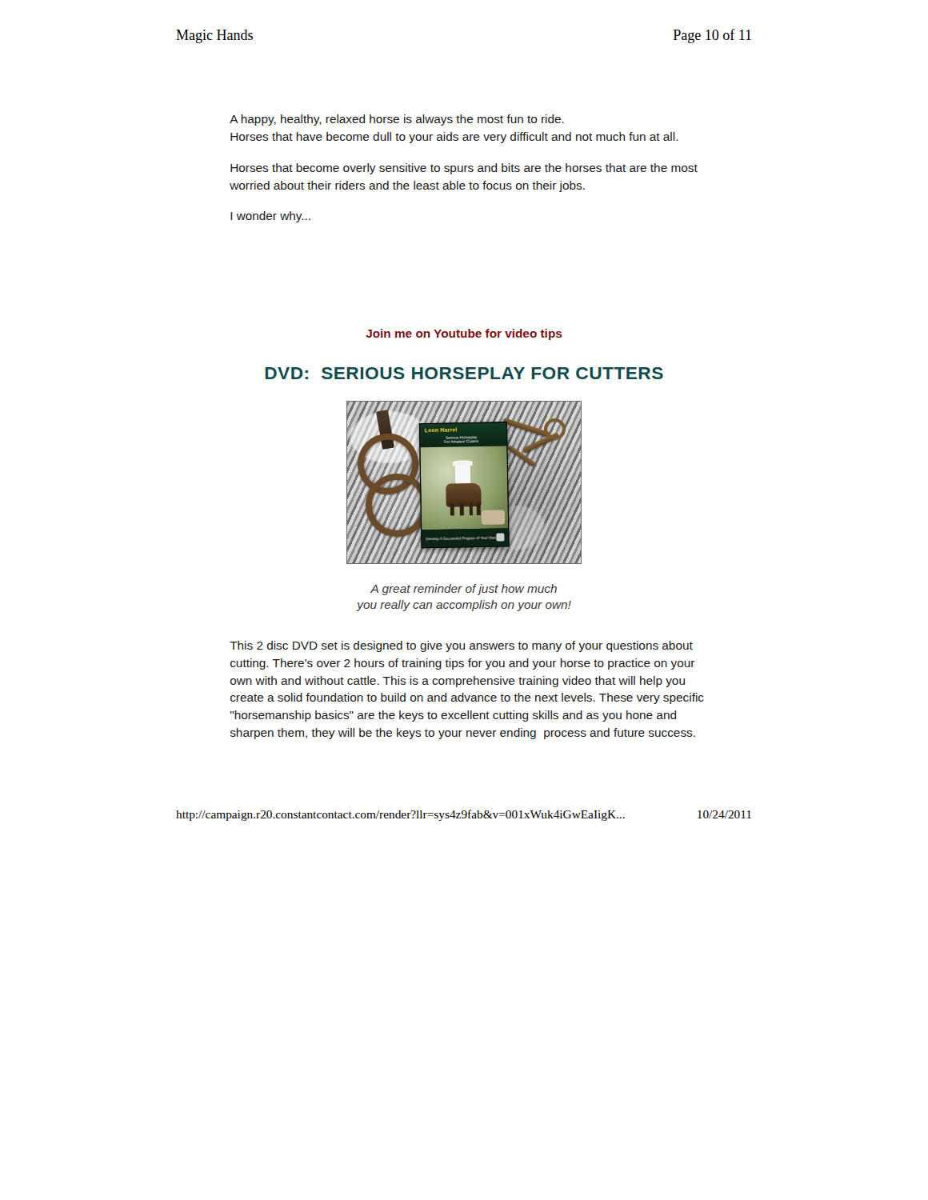Magic Hands Page 10 of 11
A happy, healthy, relaxed horse is always the most fun to ride.
Horses that have become dull to your aids are very difficult and not much fun at all.
Horses that become overly sensitive to spurs and bits are the horses that are the most worried about their riders and the least able to focus on their jobs.
I wonder why...
Join me on Youtube for video tips
DVD: SERIOUS HORSEPLAY FOR CUTTERS
Leon Harrel
Serious Horseplay
For Amateur Cutters
Develop A Successful Program of Your Own
A great reminder of just how much
you really can accomplish on your own!
This 2 disc DVD set is designed to give you answers to many of your questions about cutting. There's over 2 hours of training tips for you and your horse to practice on your own with and without cattle. This is a comprehensive training video that will help you create a solid foundation to build on and advance to the next levels. These very specific "horsemanship basics" are the keys to excellent cutting skills and as you hone and sharpen them, they will be the keys to your never ending process and future success.
http://campaign.r20.constantcontact.com/render?llr=sys4z9fab&v=001xWuk4iGwEaIigK... 10/24/2011